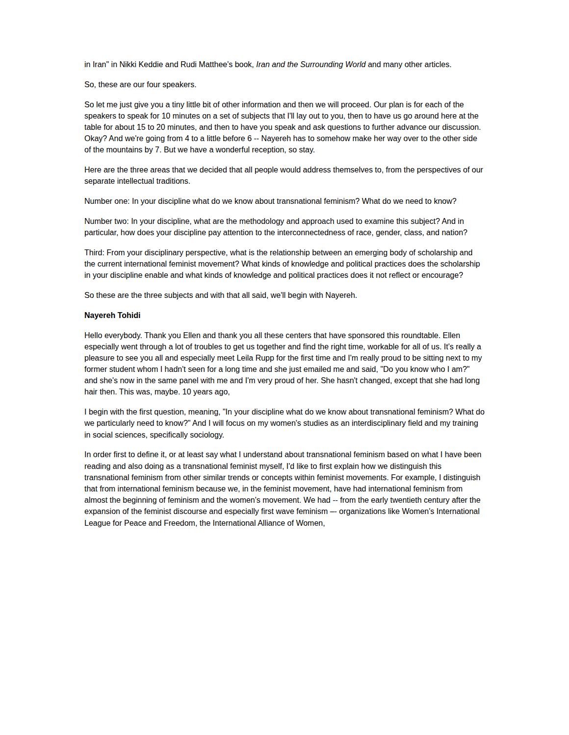in Iran" in Nikki Keddie and Rudi Matthee's book, Iran and the Surrounding World and many other articles.
So, these are our four speakers.
So let me just give you a tiny little bit of other information and then we will proceed. Our plan is for each of the speakers to speak for 10 minutes on a set of subjects that I'll lay out to you, then to have us go around here at the table for about 15 to 20 minutes, and then to have you speak and ask questions to further advance our discussion. Okay? And we're going from 4 to a little before 6 -- Nayereh has to somehow make her way over to the other side of the mountains by 7. But we have a wonderful reception, so stay.
Here are the three areas that we decided that all people would address themselves to, from the perspectives of our separate intellectual traditions.
Number one: In your discipline what do we know about transnational feminism? What do we need to know?
Number two: In your discipline, what are the methodology and approach used to examine this subject? And in particular, how does your discipline pay attention to the interconnectedness of race, gender, class, and nation?
Third: From your disciplinary perspective, what is the relationship between an emerging body of scholarship and the current international feminist movement? What kinds of knowledge and political practices does the scholarship in your discipline enable and what kinds of knowledge and political practices does it not reflect or encourage?
So these are the three subjects and with that all said, we'll begin with Nayereh.
Nayereh Tohidi
Hello everybody. Thank you Ellen and thank you all these centers that have sponsored this roundtable. Ellen especially went through a lot of troubles to get us together and find the right time, workable for all of us. It's really a pleasure to see you all and especially meet Leila Rupp for the first time and I'm really proud to be sitting next to my former student whom I hadn't seen for a long time and she just emailed me and said, "Do you know who I am?" and she's now in the same panel with me and I'm very proud of her. She hasn't changed, except that she had long hair then. This was, maybe. 10 years ago,
I begin with the first question, meaning, "In your discipline what do we know about transnational feminism? What do we particularly need to know?" And I will focus on my women's studies as an interdisciplinary field and my training in social sciences, specifically sociology.
In order first to define it, or at least say what I understand about transnational feminism based on what I have been reading and also doing as a transnational feminist myself, I'd like to first explain how we distinguish this transnational feminism from other similar trends or concepts within feminist movements. For example, I distinguish that from international feminism because we, in the feminist movement, have had international feminism from almost the beginning of feminism and the women's movement. We had -- from the early twentieth century after the expansion of the feminist discourse and especially first wave feminism –- organizations like Women's International League for Peace and Freedom, the International Alliance of Women,